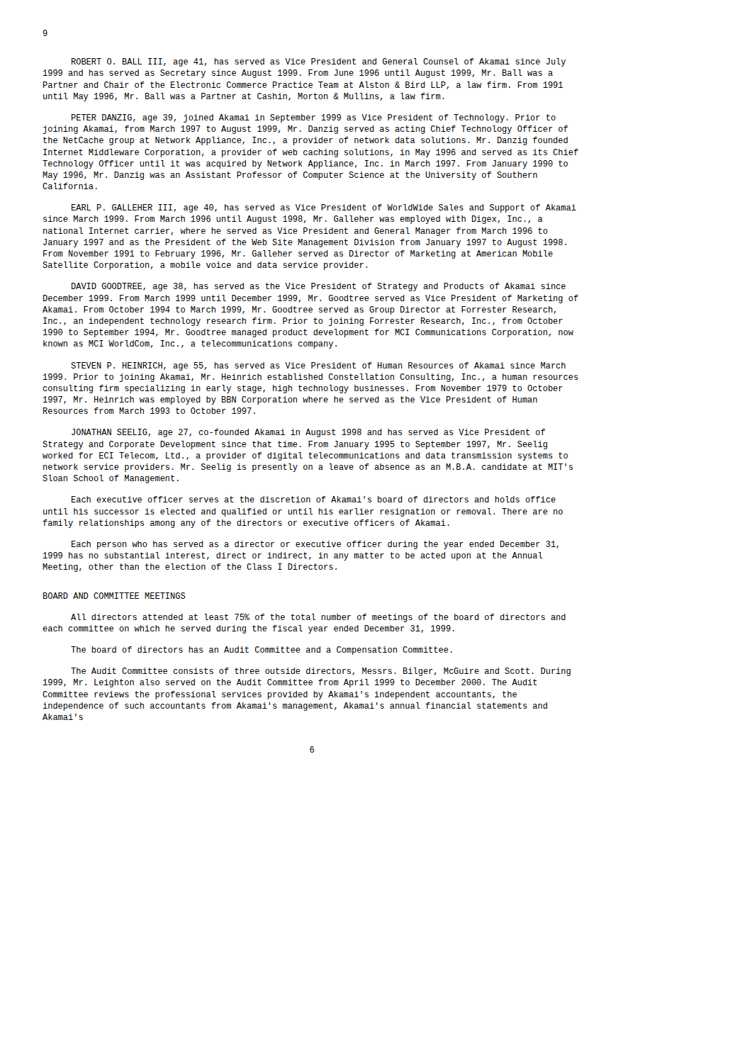9
ROBERT O. BALL III, age 41, has served as Vice President and General Counsel of Akamai since July 1999 and has served as Secretary since August 1999. From June 1996 until August 1999, Mr. Ball was a Partner and Chair of the Electronic Commerce Practice Team at Alston & Bird LLP, a law firm. From 1991 until May 1996, Mr. Ball was a Partner at Cashin, Morton & Mullins, a law firm.
PETER DANZIG, age 39, joined Akamai in September 1999 as Vice President of Technology. Prior to joining Akamai, from March 1997 to August 1999, Mr. Danzig served as acting Chief Technology Officer of the NetCache group at Network Appliance, Inc., a provider of network data solutions. Mr. Danzig founded Internet Middleware Corporation, a provider of web caching solutions, in May 1996 and served as its Chief Technology Officer until it was acquired by Network Appliance, Inc. in March 1997. From January 1990 to May 1996, Mr. Danzig was an Assistant Professor of Computer Science at the University of Southern California.
EARL P. GALLEHER III, age 40, has served as Vice President of WorldWide Sales and Support of Akamai since March 1999. From March 1996 until August 1998, Mr. Galleher was employed with Digex, Inc., a national Internet carrier, where he served as Vice President and General Manager from March 1996 to January 1997 and as the President of the Web Site Management Division from January 1997 to August 1998. From November 1991 to February 1996, Mr. Galleher served as Director of Marketing at American Mobile Satellite Corporation, a mobile voice and data service provider.
DAVID GOODTREE, age 38, has served as the Vice President of Strategy and Products of Akamai since December 1999. From March 1999 until December 1999, Mr. Goodtree served as Vice President of Marketing of Akamai. From October 1994 to March 1999, Mr. Goodtree served as Group Director at Forrester Research, Inc., an independent technology research firm. Prior to joining Forrester Research, Inc., from October 1990 to September 1994, Mr. Goodtree managed product development for MCI Communications Corporation, now known as MCI WorldCom, Inc., a telecommunications company.
STEVEN P. HEINRICH, age 55, has served as Vice President of Human Resources of Akamai since March 1999. Prior to joining Akamai, Mr. Heinrich established Constellation Consulting, Inc., a human resources consulting firm specializing in early stage, high technology businesses. From November 1979 to October 1997, Mr. Heinrich was employed by BBN Corporation where he served as the Vice President of Human Resources from March 1993 to October 1997.
JONATHAN SEELIG, age 27, co-founded Akamai in August 1998 and has served as Vice President of Strategy and Corporate Development since that time. From January 1995 to September 1997, Mr. Seelig worked for ECI Telecom, Ltd., a provider of digital telecommunications and data transmission systems to network service providers. Mr. Seelig is presently on a leave of absence as an M.B.A. candidate at MIT's Sloan School of Management.
Each executive officer serves at the discretion of Akamai's board of directors and holds office until his successor is elected and qualified or until his earlier resignation or removal. There are no family relationships among any of the directors or executive officers of Akamai.
Each person who has served as a director or executive officer during the year ended December 31, 1999 has no substantial interest, direct or indirect, in any matter to be acted upon at the Annual Meeting, other than the election of the Class I Directors.
BOARD AND COMMITTEE MEETINGS
All directors attended at least 75% of the total number of meetings of the board of directors and each committee on which he served during the fiscal year ended December 31, 1999.
The board of directors has an Audit Committee and a Compensation Committee.
The Audit Committee consists of three outside directors, Messrs. Bilger, McGuire and Scott. During 1999, Mr. Leighton also served on the Audit Committee from April 1999 to December 2000. The Audit Committee reviews the professional services provided by Akamai's independent accountants, the independence of such accountants from Akamai's management, Akamai's annual financial statements and Akamai's
6